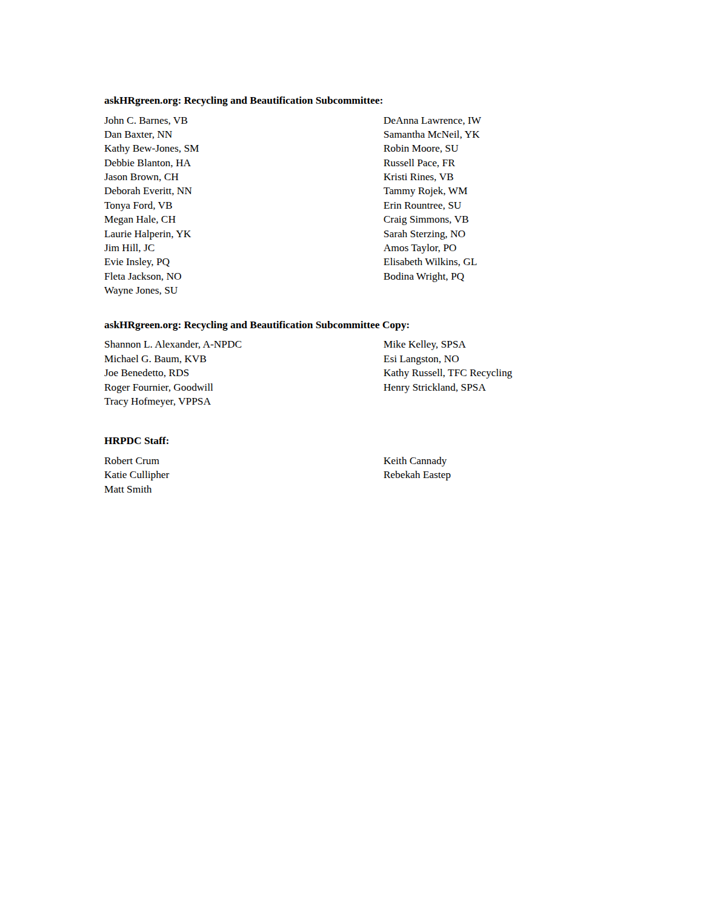askHRgreen.org: Recycling and Beautification Subcommittee:
John C. Barnes, VB
Dan Baxter, NN
Kathy Bew-Jones, SM
Debbie Blanton, HA
Jason Brown, CH
Deborah Everitt, NN
Tonya Ford, VB
Megan Hale, CH
Laurie Halperin, YK
Jim Hill, JC
Evie Insley, PQ
Fleta Jackson, NO
Wayne Jones, SU
DeAnna Lawrence, IW
Samantha McNeil, YK
Robin Moore, SU
Russell Pace, FR
Kristi Rines, VB
Tammy Rojek, WM
Erin Rountree, SU
Craig Simmons, VB
Sarah Sterzing, NO
Amos Taylor, PO
Elisabeth Wilkins, GL
Bodina Wright, PQ
askHRgreen.org: Recycling and Beautification Subcommittee Copy:
Shannon L. Alexander, A-NPDC
Michael G. Baum, KVB
Joe Benedetto, RDS
Roger Fournier, Goodwill
Tracy Hofmeyer, VPPSA
Mike Kelley, SPSA
Esi Langston, NO
Kathy Russell, TFC Recycling
Henry Strickland, SPSA
HRPDC Staff:
Robert Crum
Katie Cullipher
Matt Smith
Keith Cannady
Rebekah Eastep